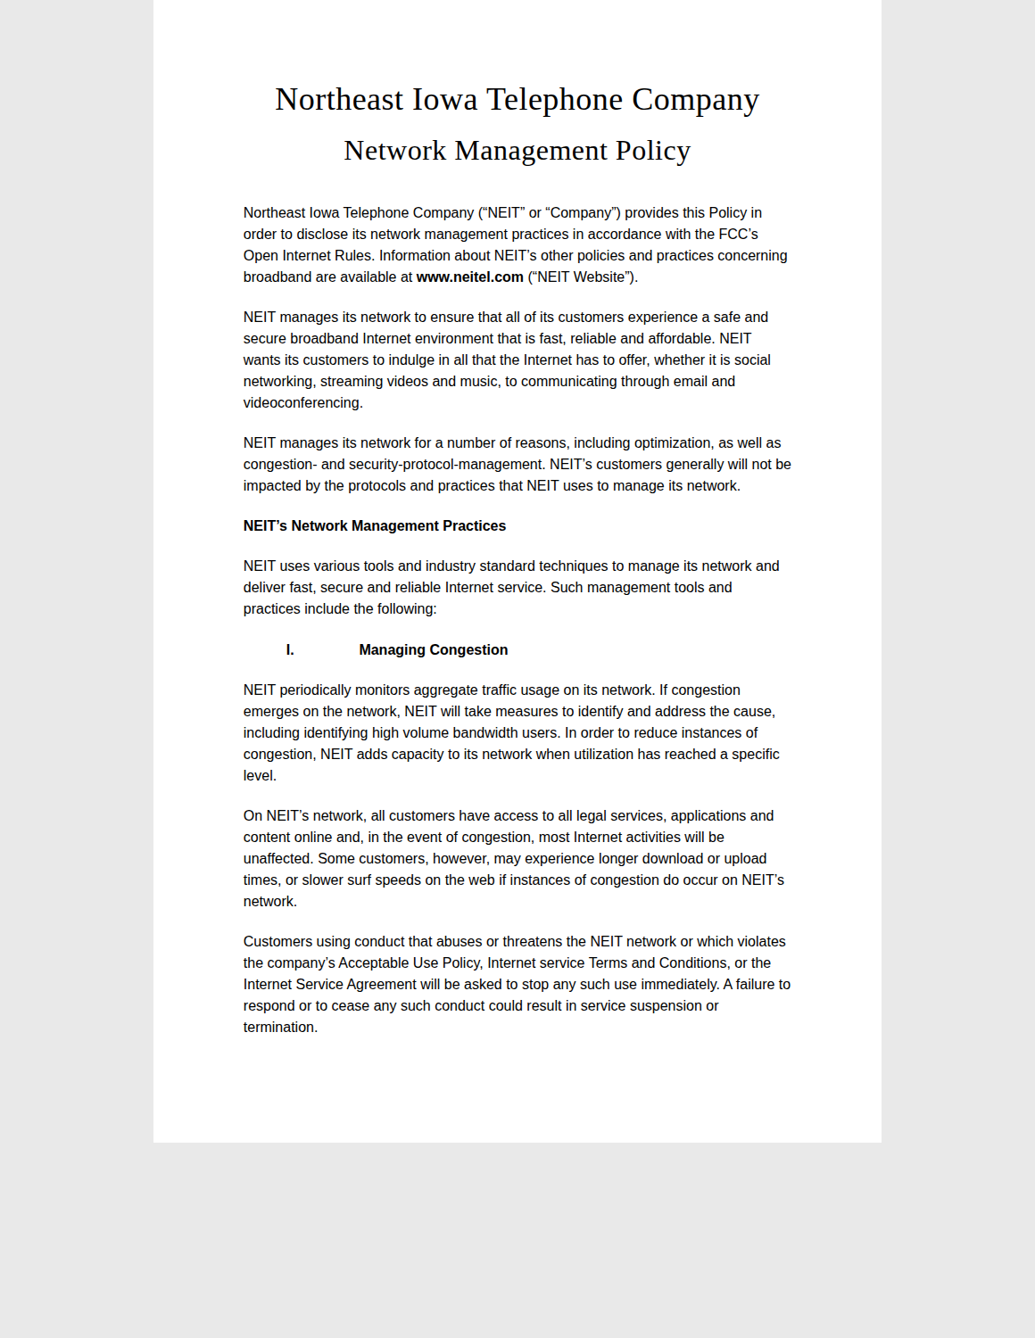Northeast Iowa Telephone Company
Network Management Policy
Northeast Iowa Telephone Company (“NEIT” or “Company”) provides this Policy in order to disclose its network management practices in accordance with the FCC’s Open Internet Rules. Information about NEIT’s other policies and practices concerning broadband are available at www.neitel.com (“NEIT Website”).
NEIT manages its network to ensure that all of its customers experience a safe and secure broadband Internet environment that is fast, reliable and affordable. NEIT wants its customers to indulge in all that the Internet has to offer, whether it is social networking, streaming videos and music, to communicating through email and videoconferencing.
NEIT manages its network for a number of reasons, including optimization, as well as congestion- and security-protocol-management. NEIT’s customers generally will not be impacted by the protocols and practices that NEIT uses to manage its network.
NEIT’s Network Management Practices
NEIT uses various tools and industry standard techniques to manage its network and deliver fast, secure and reliable Internet service. Such management tools and practices include the following:
I. Managing Congestion
NEIT periodically monitors aggregate traffic usage on its network. If congestion emerges on the network, NEIT will take measures to identify and address the cause, including identifying high volume bandwidth users. In order to reduce instances of congestion, NEIT adds capacity to its network when utilization has reached a specific level.
On NEIT’s network, all customers have access to all legal services, applications and content online and, in the event of congestion, most Internet activities will be unaffected. Some customers, however, may experience longer download or upload times, or slower surf speeds on the web if instances of congestion do occur on NEIT’s network.
Customers using conduct that abuses or threatens the NEIT network or which violates the company’s Acceptable Use Policy, Internet service Terms and Conditions, or the Internet Service Agreement will be asked to stop any such use immediately. A failure to respond or to cease any such conduct could result in service suspension or termination.